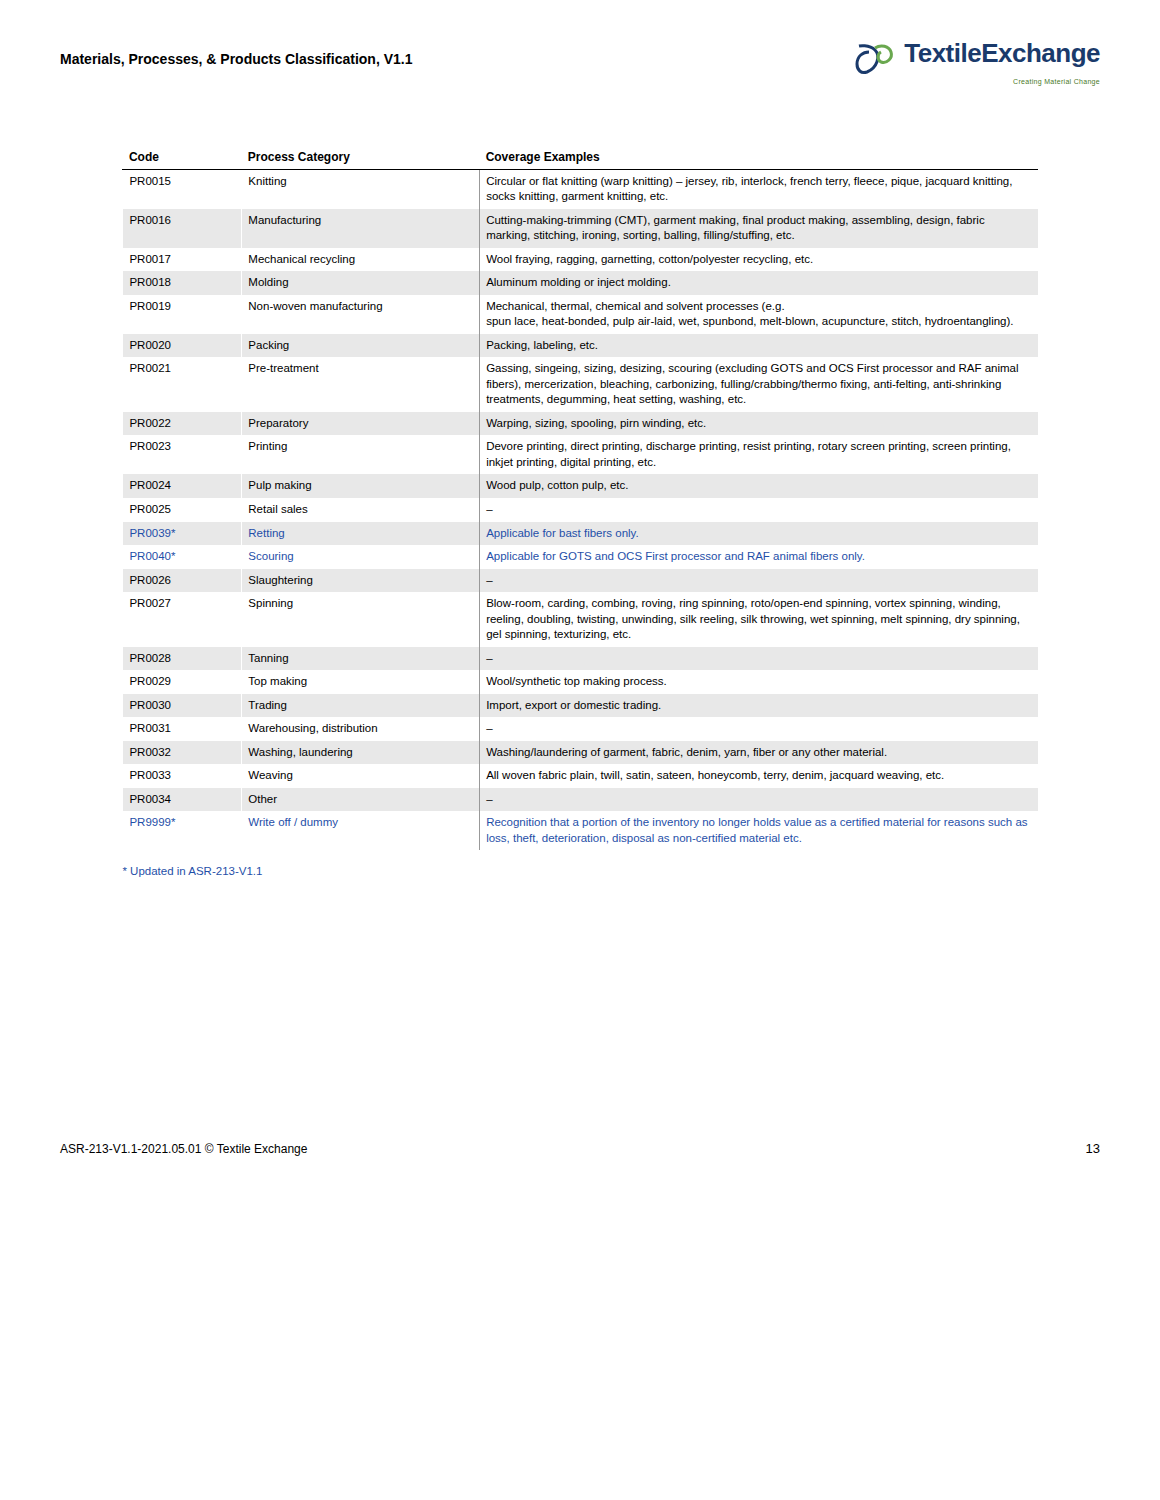Materials, Processes, & Products Classification, V1.1
Textile Exchange
Creating Material Change
| Code | Process Category | Coverage Examples |
| --- | --- | --- |
| PR0015 | Knitting | Circular or flat knitting (warp knitting) – jersey, rib, interlock, french terry, fleece, pique, jacquard knitting, socks knitting, garment knitting, etc. |
| PR0016 | Manufacturing | Cutting-making-trimming (CMT), garment making, final product making, assembling, design, fabric marking, stitching, ironing, sorting, balling, filling/stuffing, etc. |
| PR0017 | Mechanical recycling | Wool fraying, ragging, garnetting, cotton/polyester recycling, etc. |
| PR0018 | Molding | Aluminum molding or inject molding. |
| PR0019 | Non-woven manufacturing | Mechanical, thermal, chemical and solvent processes (e.g. spun lace, heat-bonded, pulp air-laid, wet, spunbond, melt-blown, acupuncture, stitch, hydroentangling). |
| PR0020 | Packing | Packing, labeling, etc. |
| PR0021 | Pre-treatment | Gassing, singeing, sizing, desizing, scouring (excluding GOTS and OCS First processor and RAF animal fibers), mercerization, bleaching, carbonizing, fulling/crabbing/thermo fixing, anti-felting, anti-shrinking treatments, degumming, heat setting, washing, etc. |
| PR0022 | Preparatory | Warping, sizing, spooling, pirn winding, etc. |
| PR0023 | Printing | Devore printing, direct printing, discharge printing, resist printing, rotary screen printing, screen printing, inkjet printing, digital printing, etc. |
| PR0024 | Pulp making | Wood pulp, cotton pulp, etc. |
| PR0025 | Retail sales | – |
| PR0039* | Retting | Applicable for bast fibers only. |
| PR0040* | Scouring | Applicable for GOTS and OCS First processor and RAF animal fibers only. |
| PR0026 | Slaughtering | – |
| PR0027 | Spinning | Blow-room, carding, combing, roving, ring spinning, roto/open-end spinning, vortex spinning, winding, reeling, doubling, twisting, unwinding, silk reeling, silk throwing, wet spinning, melt spinning, dry spinning, gel spinning, texturizing, etc. |
| PR0028 | Tanning | – |
| PR0029 | Top making | Wool/synthetic top making process. |
| PR0030 | Trading | Import, export or domestic trading. |
| PR0031 | Warehousing, distribution | – |
| PR0032 | Washing, laundering | Washing/laundering of garment, fabric, denim, yarn, fiber or any other material. |
| PR0033 | Weaving | All woven fabric plain, twill, satin, sateen, honeycomb, terry, denim, jacquard weaving, etc. |
| PR0034 | Other | – |
| PR9999* | Write off / dummy | Recognition that a portion of the inventory no longer holds value as a certified material for reasons such as loss, theft, deterioration, disposal as non-certified material etc. |
* Updated in ASR-213-V1.1
ASR-213-V1.1-2021.05.01 © Textile Exchange
13